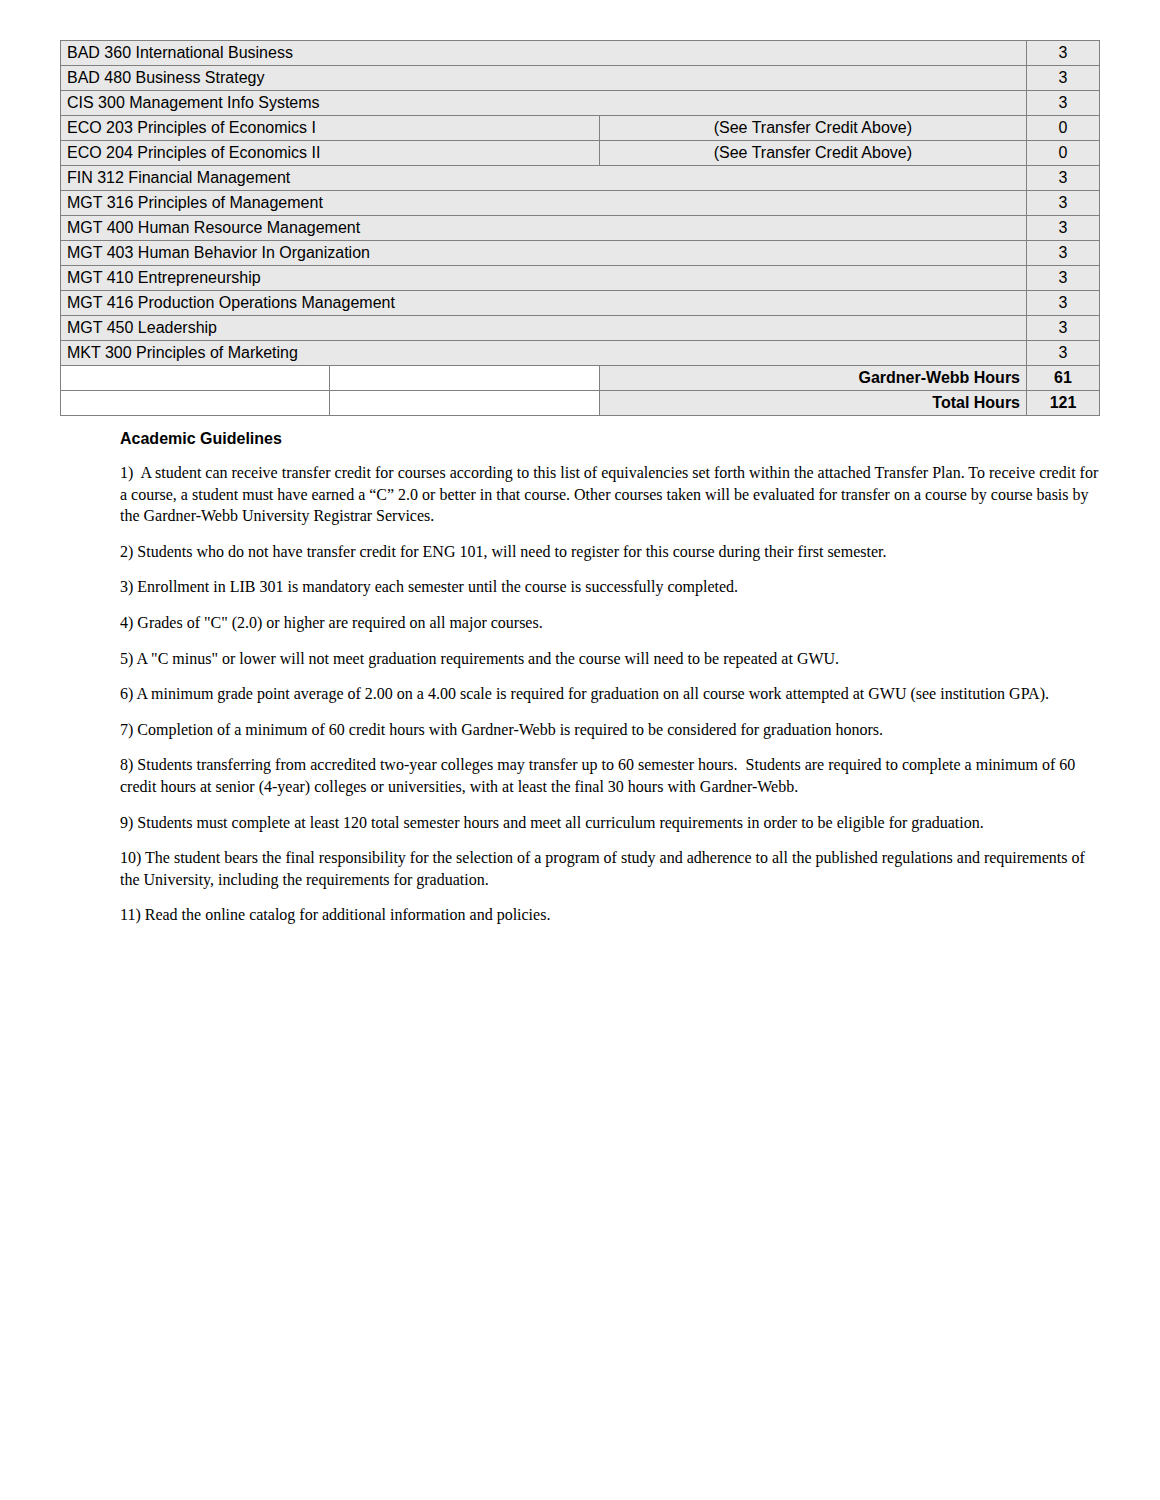| BAD 360 International Business | 3 |
| BAD 480 Business Strategy | 3 |
| CIS 300 Management Info Systems | 3 |
| ECO 203 Principles of Economics I | (See Transfer Credit Above) | 0 |
| ECO 204 Principles of Economics II | (See Transfer Credit Above) | 0 |
| FIN 312 Financial Management | 3 |
| MGT 316 Principles of Management | 3 |
| MGT 400 Human Resource Management | 3 |
| MGT 403 Human Behavior In Organization | 3 |
| MGT 410 Entrepreneurship | 3 |
| MGT 416 Production Operations Management | 3 |
| MGT 450 Leadership | 3 |
| MKT 300 Principles of Marketing | 3 |
| | | Gardner-Webb Hours | 61 |
| | | Total Hours | 121 |
Academic Guidelines
1) A student can receive transfer credit for courses according to this list of equivalencies set forth within the attached Transfer Plan. To receive credit for a course, a student must have earned a “C” 2.0 or better in that course. Other courses taken will be evaluated for transfer on a course by course basis by the Gardner-Webb University Registrar Services.
2) Students who do not have transfer credit for ENG 101, will need to register for this course during their first semester.
3) Enrollment in LIB 301 is mandatory each semester until the course is successfully completed.
4) Grades of "C" (2.0) or higher are required on all major courses.
5) A "C minus" or lower will not meet graduation requirements and the course will need to be repeated at GWU.
6) A minimum grade point average of 2.00 on a 4.00 scale is required for graduation on all course work attempted at GWU (see institution GPA).
7) Completion of a minimum of 60 credit hours with Gardner-Webb is required to be considered for graduation honors.
8) Students transferring from accredited two-year colleges may transfer up to 60 semester hours. Students are required to complete a minimum of 60 credit hours at senior (4-year) colleges or universities, with at least the final 30 hours with Gardner-Webb.
9) Students must complete at least 120 total semester hours and meet all curriculum requirements in order to be eligible for graduation.
10) The student bears the final responsibility for the selection of a program of study and adherence to all the published regulations and requirements of the University, including the requirements for graduation.
11) Read the online catalog for additional information and policies.